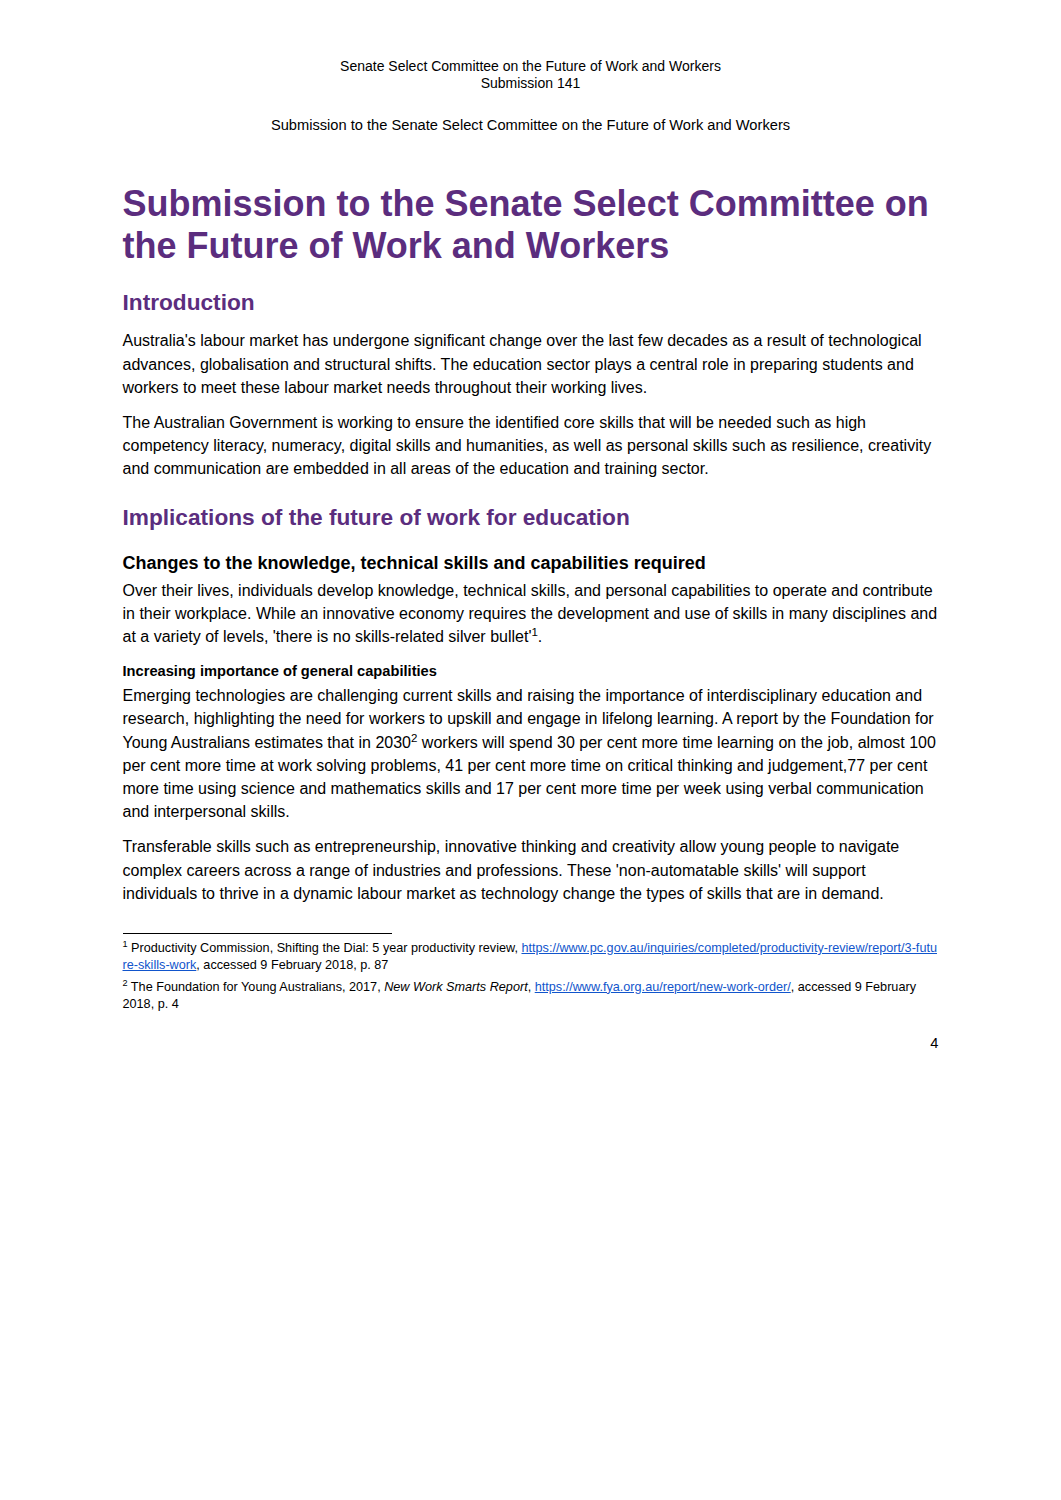Senate Select Committee on the Future of Work and Workers
Submission 141
Submission to the Senate Select Committee on the Future of Work and Workers
Submission to the Senate Select Committee on the Future of Work and Workers
Introduction
Australia's labour market has undergone significant change over the last few decades as a result of technological advances, globalisation and structural shifts. The education sector plays a central role in preparing students and workers to meet these labour market needs throughout their working lives.
The Australian Government is working to ensure the identified core skills that will be needed such as high competency literacy, numeracy, digital skills and humanities, as well as personal skills such as resilience, creativity and communication are embedded in all areas of the education and training sector.
Implications of the future of work for education
Changes to the knowledge, technical skills and capabilities required
Over their lives, individuals develop knowledge, technical skills, and personal capabilities to operate and contribute in their workplace. While an innovative economy requires the development and use of skills in many disciplines and at a variety of levels, 'there is no skills-related silver bullet'1.
Increasing importance of general capabilities
Emerging technologies are challenging current skills and raising the importance of interdisciplinary education and research, highlighting the need for workers to upskill and engage in lifelong learning. A report by the Foundation for Young Australians estimates that in 20302 workers will spend 30 per cent more time learning on the job, almost 100 per cent more time at work solving problems, 41 per cent more time on critical thinking and judgement,77 per cent more time using science and mathematics skills and 17 per cent more time per week using verbal communication and interpersonal skills.
Transferable skills such as entrepreneurship, innovative thinking and creativity allow young people to navigate complex careers across a range of industries and professions. These 'non-automatable skills' will support individuals to thrive in a dynamic labour market as technology change the types of skills that are in demand.
1 Productivity Commission, Shifting the Dial: 5 year productivity review, https://www.pc.gov.au/inquiries/completed/productivity-review/report/3-future-skills-work, accessed 9 February 2018, p. 87
2 The Foundation for Young Australians, 2017, New Work Smarts Report, https://www.fya.org.au/report/new-work-order/, accessed 9 February 2018, p. 4
4